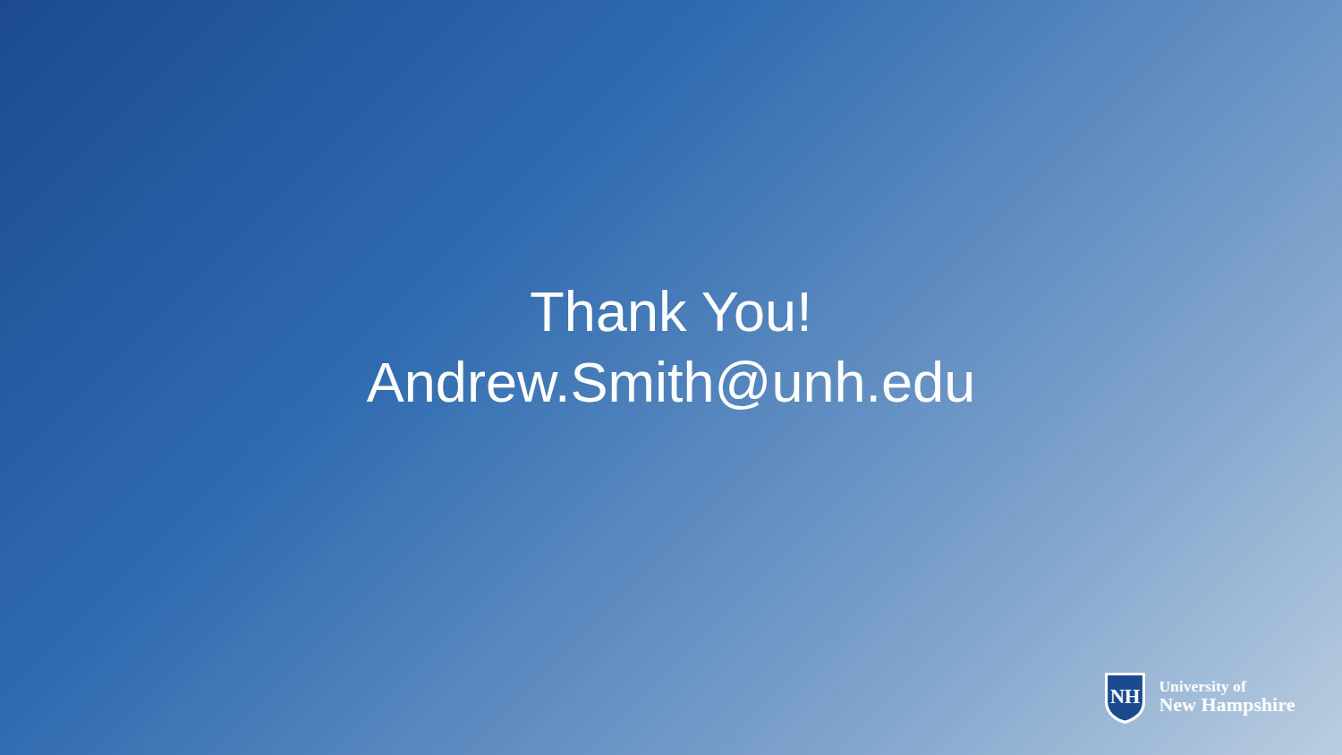Thank You!
Andrew.Smith@unh.edu
NH
University of New Hampshire